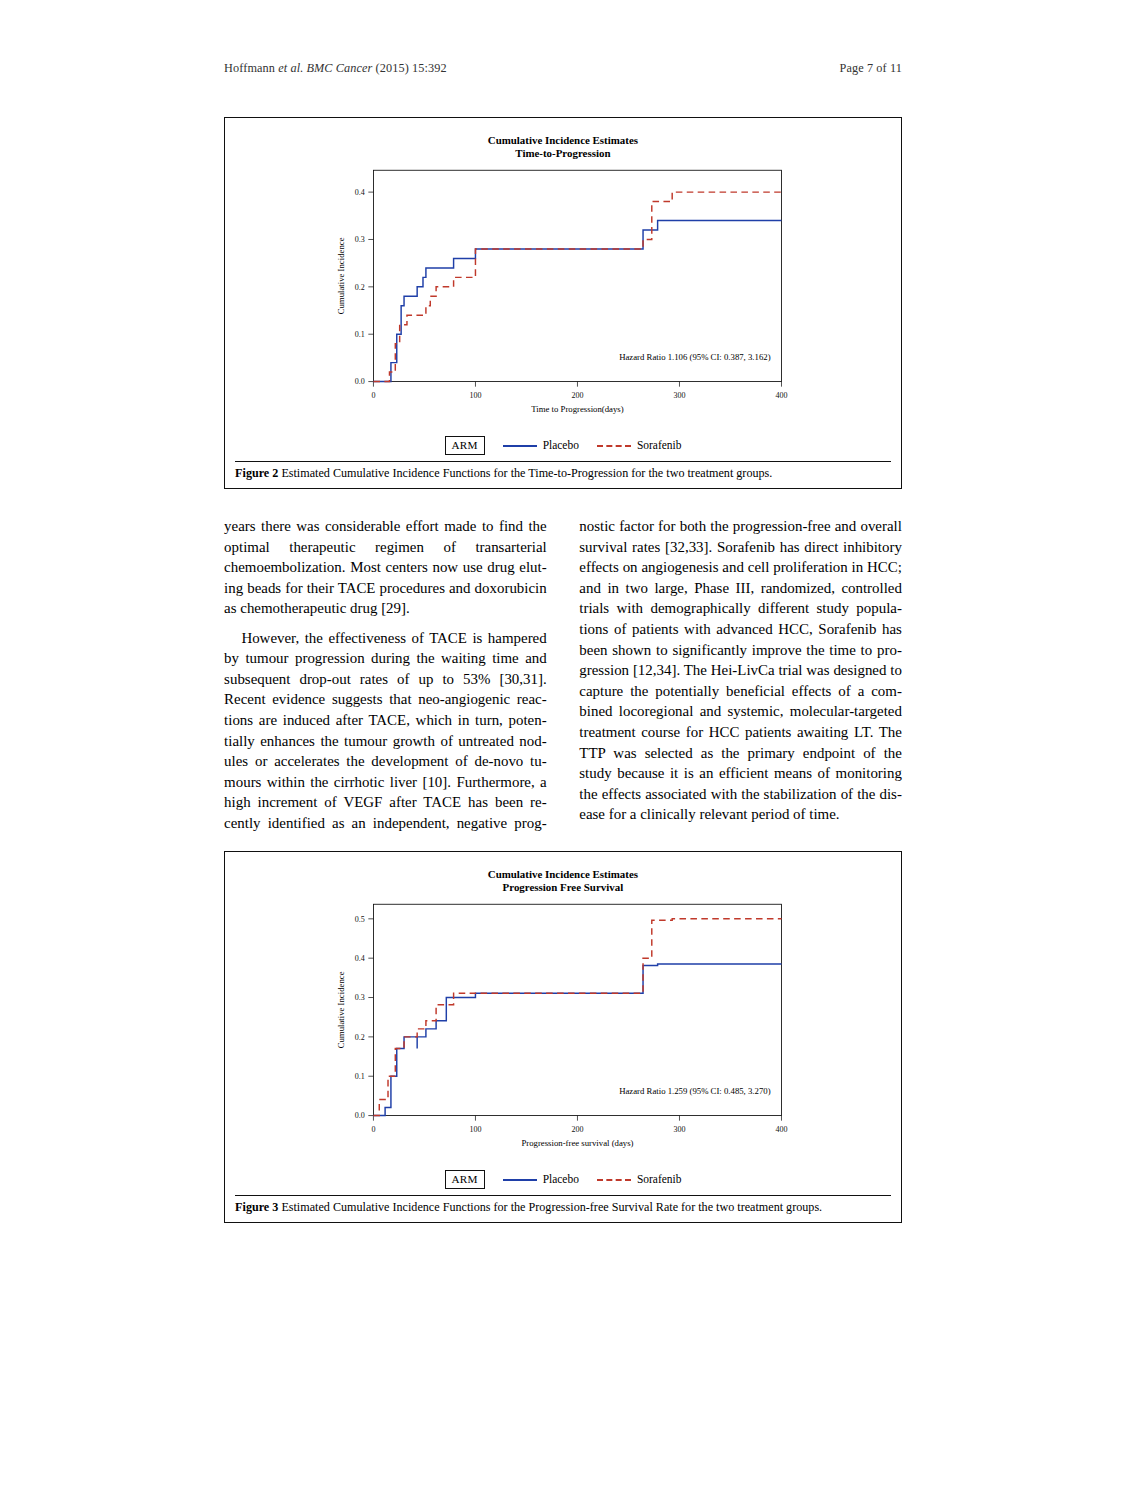Hoffmann et al. BMC Cancer (2015) 15:392
Page 7 of 11
Cumulative Incidence Estimates — Time-to-Progression Cumulative Incidence Estimates Time-to-Progression 0.0 0.1 0.2 0.3 0.4 Cumulative Incidence 0 100 200 300 400 Time to Progression(days) Hazard Ratio 1.106 (95% CI: 0.387, 3.162)
ARM Placebo Sorafenib
Figure 2 Estimated Cumulative Incidence Functions for the Time-to-Progression for the two treatment groups.
years there was considerable effort made to find the optimal therapeutic regimen of transarterial chemoembolization. Most centers now use drug eluting beads for their TACE procedures and doxorubicin as chemotherapeutic drug [29].
However, the effectiveness of TACE is hampered by tumour progression during the waiting time and subsequent drop-out rates of up to 53% [30,31]. Recent evidence suggests that neo-angiogenic reactions are induced after TACE, which in turn, potentially enhances the tumour growth of untreated nodules or accelerates the development of de-novo tumours within the cirrhotic liver [10]. Furthermore, a high increment of VEGF after TACE has been recently identified as an independent, negative prognostic factor for both the progression-free and overall survival rates [32,33]. Sorafenib has direct inhibitory effects on angiogenesis and cell proliferation in HCC; and in two large, Phase III, randomized, controlled trials with demographically different study populations of patients with advanced HCC, Sorafenib has been shown to significantly improve the time to progression [12,34]. The Hei-LivCa trial was designed to capture the potentially beneficial effects of a combined locoregional and systemic, molecular-targeted treatment course for HCC patients awaiting LT. The TTP was selected as the primary endpoint of the study because it is an efficient means of monitoring the effects associated with the stabilization of the disease for a clinically relevant period of time.
Cumulative Incidence Estimates — Progression Free Survival Cumulative Incidence Estimates Progression Free Survival 0.0 0.1 0.2 0.3 0.4 0.5 Cumulative Incidence 0 100 200 300 400 Progression-free survival (days) Hazard Ratio 1.259 (95% CI: 0.485, 3.270)
ARM Placebo Sorafenib
Figure 3 Estimated Cumulative Incidence Functions for the Progression-free Survival Rate for the two treatment groups.